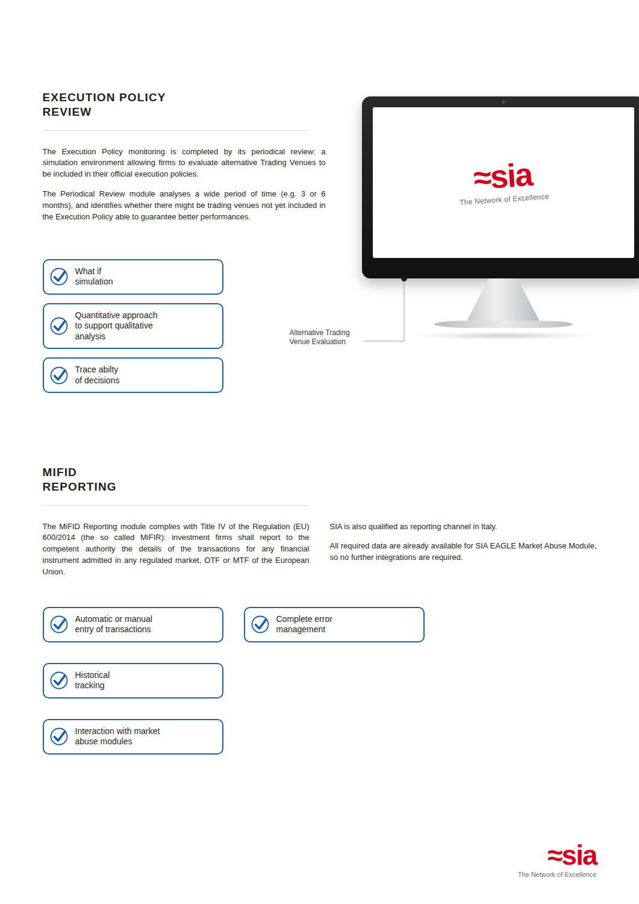Execution Policy
Review
The Execution Policy monitoring is completed by its periodical review: a simulation environment allowing firms to evaluate alternative Trading Venues to be included in their official execution policies.
The Periodical Review module analyses a wide period of time (e.g. 3 or 6 months), and identifies whether there might be trading venues not yet included in the Execution Policy able to guarantee better performances.
What if
simulation
Quantitative approach
to support qualitative
analysis
Trace abilty
of decisions
≈sia
The Network of Excellence
Alternative Trading
Venue Evaluation
MiFID
Reporting
The MiFID Reporting module complies with Title IV of the Regulation (EU) 600/2014 (the so called MiFIR): investment firms shall report to the competent authority the details of the transactions for any financial instrument admitted in any regulated market, OTF or MTF of the European Union.
SIA is also qualified as reporting channel in Italy.
All required data are already available for SIA EAGLE Market Abuse Module, so no further integrations are required.
Automatic or manual
entry of transactions
Complete error
management
Historical
tracking
Interaction with market
abuse modules
≈sia
The Network of Excellence